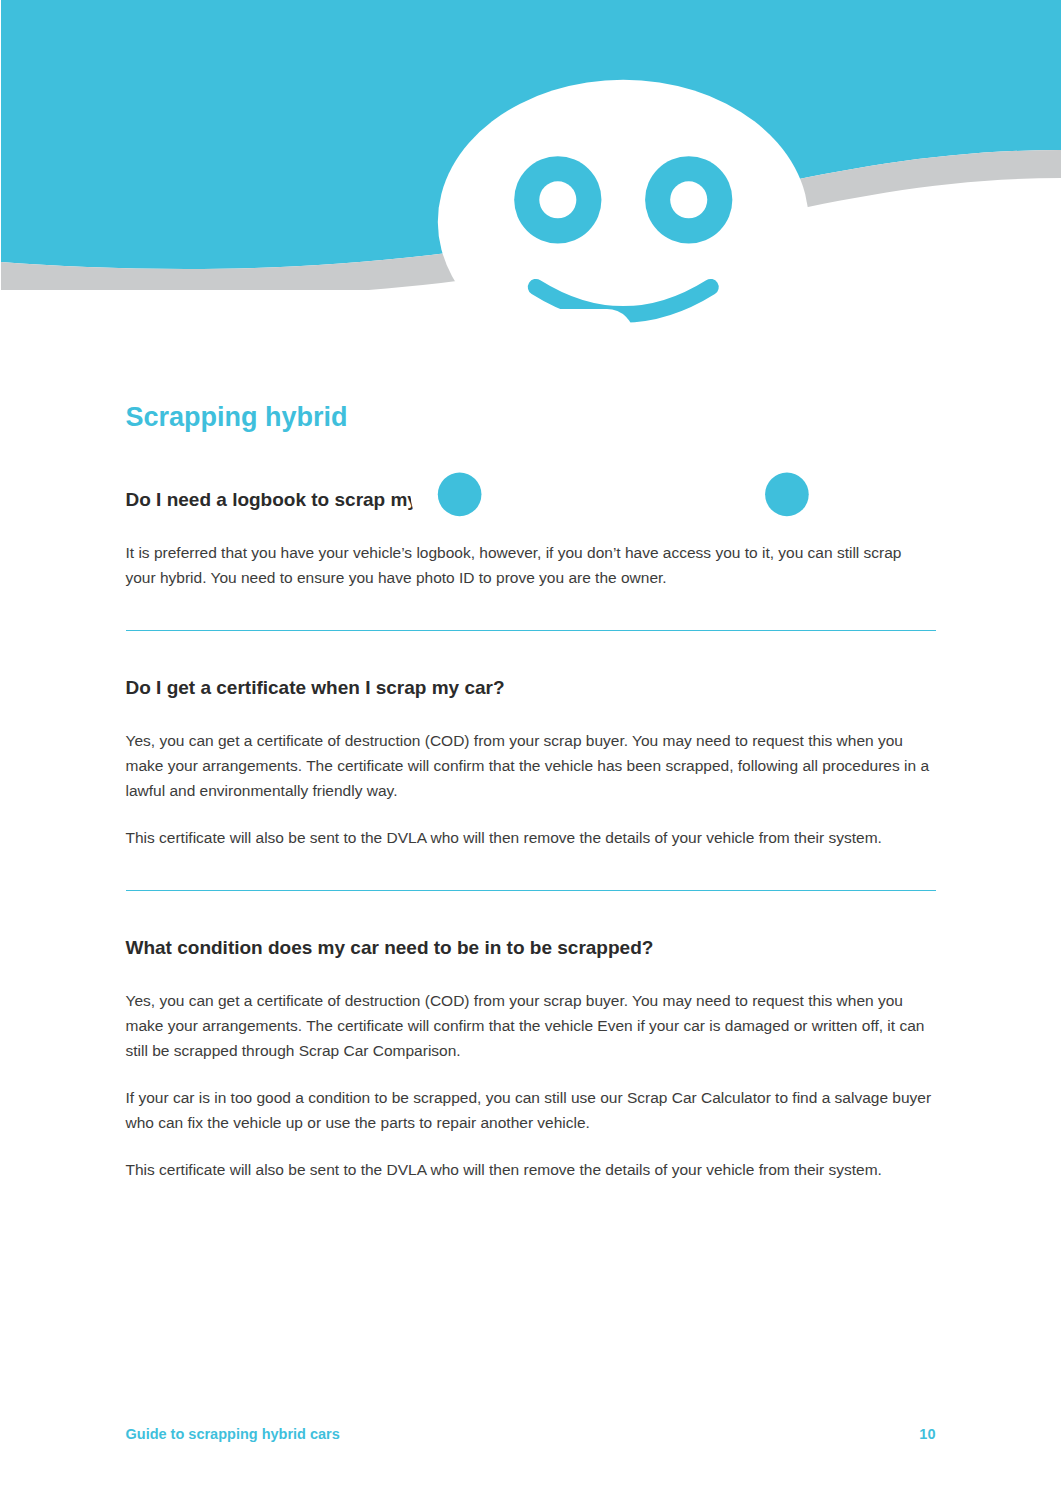ScrapCarComparison
Scrapping hybrid cars | FAQs
Do I need a logbook to scrap my car?
It is preferred that you have your vehicle’s logbook, however, if you don’t have access you to it, you can still scrap your hybrid. You need to ensure you have photo ID to prove you are the owner.
Do I get a certificate when I scrap my car?
Yes, you can get a certificate of destruction (COD) from your scrap buyer. You may need to request this when you make your arrangements. The certificate will confirm that the vehicle has been scrapped, following all procedures in a lawful and environmentally friendly way.
This certificate will also be sent to the DVLA who will then remove the details of your vehicle from their system.
What condition does my car need to be in to be scrapped?
Yes, you can get a certificate of destruction (COD) from your scrap buyer. You may need to request this when you make your arrangements. The certificate will confirm that the vehicle Even if your car is damaged or written off, it can still be scrapped through Scrap Car Comparison.
If your car is in too good a condition to be scrapped, you can still use our Scrap Car Calculator to find a salvage buyer who can fix the vehicle up or use the parts to repair another vehicle.
This certificate will also be sent to the DVLA who will then remove the details of your vehicle from their system.
Guide to scrapping hybrid cars 10